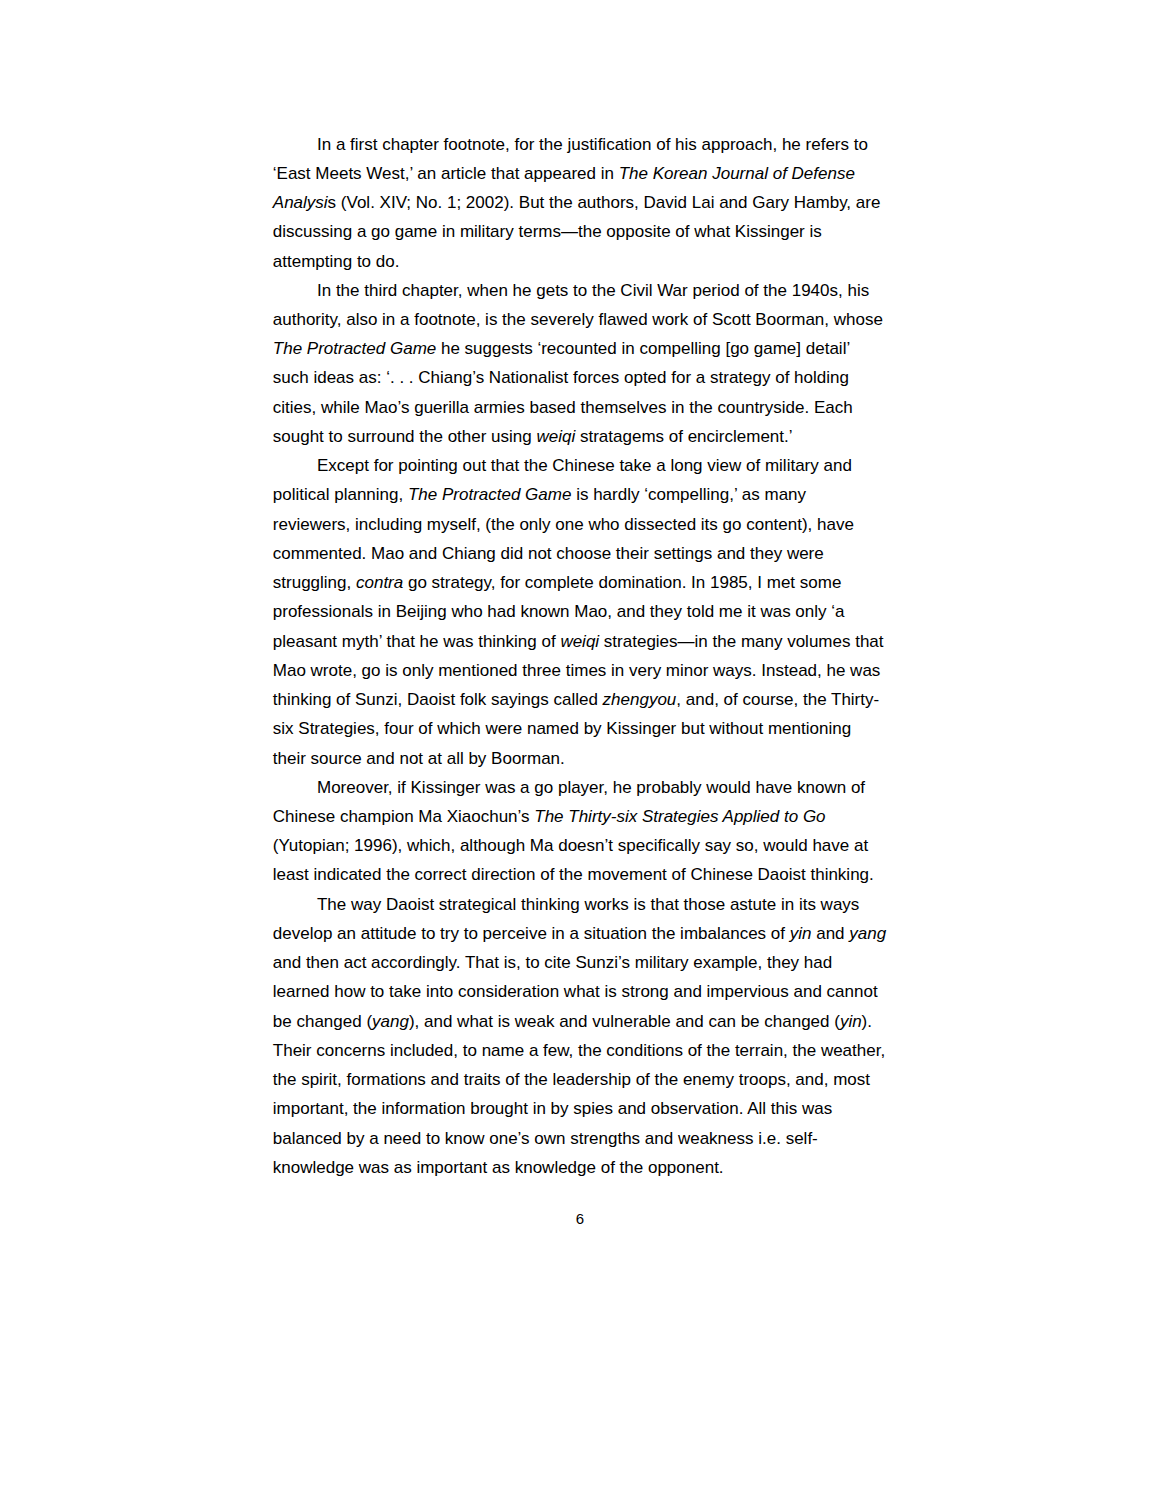In a first chapter footnote, for the justification of his approach, he refers to ‘East Meets West,’ an article that appeared in The Korean Journal of Defense Analysis (Vol. XIV; No. 1; 2002). But the authors, David Lai and Gary Hamby, are discussing a go game in military terms—the opposite of what Kissinger is attempting to do.
In the third chapter, when he gets to the Civil War period of the 1940s, his authority, also in a footnote, is the severely flawed work of Scott Boorman, whose The Protracted Game he suggests ‘recounted in compelling [go game] detail’ such ideas as: ‘. . . Chiang’s Nationalist forces opted for a strategy of holding cities, while Mao’s guerilla armies based themselves in the countryside. Each sought to surround the other using weiqi stratagems of encirclement.’
Except for pointing out that the Chinese take a long view of military and political planning, The Protracted Game is hardly ‘compelling,’ as many reviewers, including myself, (the only one who dissected its go content), have commented. Mao and Chiang did not choose their settings and they were struggling, contra go strategy, for complete domination. In 1985, I met some professionals in Beijing who had known Mao, and they told me it was only ‘a pleasant myth’ that he was thinking of weiqi strategies—in the many volumes that Mao wrote, go is only mentioned three times in very minor ways. Instead, he was thinking of Sunzi, Daoist folk sayings called zhengyou, and, of course, the Thirty-six Strategies, four of which were named by Kissinger but without mentioning their source and not at all by Boorman.
Moreover, if Kissinger was a go player, he probably would have known of Chinese champion Ma Xiaochun’s The Thirty-six Strategies Applied to Go (Yutopian; 1996), which, although Ma doesn’t specifically say so, would have at least indicated the correct direction of the movement of Chinese Daoist thinking.
The way Daoist strategical thinking works is that those astute in its ways develop an attitude to try to perceive in a situation the imbalances of yin and yang and then act accordingly. That is, to cite Sunzi’s military example, they had learned how to take into consideration what is strong and impervious and cannot be changed (yang), and what is weak and vulnerable and can be changed (yin). Their concerns included, to name a few, the conditions of the terrain, the weather, the spirit, formations and traits of the leadership of the enemy troops, and, most important, the information brought in by spies and observation. All this was balanced by a need to know one’s own strengths and weakness i.e. self-knowledge was as important as knowledge of the opponent.
6